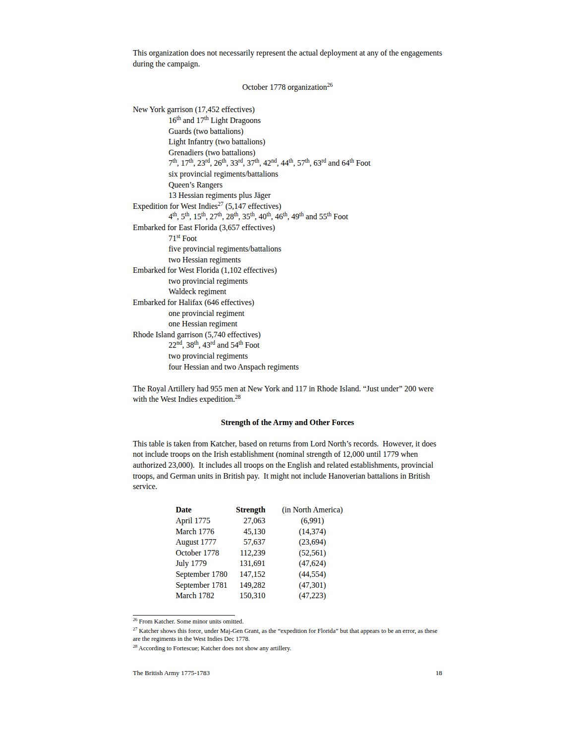This organization does not necessarily represent the actual deployment at any of the engagements during the campaign.
October 1778 organization26
New York garrison (17,452 effectives)
16th and 17th Light Dragoons
Guards (two battalions)
Light Infantry (two battalions)
Grenadiers (two battalions)
7th, 17th, 23rd, 26th, 33rd, 37th, 42nd, 44th, 57th, 63rd and 64th Foot
six provincial regiments/battalions
Queen’s Rangers
13 Hessian regiments plus Jäger
Expedition for West Indies27 (5,147 effectives)
4th, 5th, 15th, 27th, 28th, 35th, 40th, 46th, 49th and 55th Foot
Embarked for East Florida (3,657 effectives)
71st Foot
five provincial regiments/battalions
two Hessian regiments
Embarked for West Florida (1,102 effectives)
two provincial regiments
Waldeck regiment
Embarked for Halifax (646 effectives)
one provincial regiment
one Hessian regiment
Rhode Island garrison (5,740 effectives)
22nd, 38th, 43rd and 54th Foot
two provincial regiments
four Hessian and two Anspach regiments
The Royal Artillery had 955 men at New York and 117 in Rhode Island. “Just under” 200 were with the West Indies expedition.28
Strength of the Army and Other Forces
This table is taken from Katcher, based on returns from Lord North’s records. However, it does not include troops on the Irish establishment (nominal strength of 12,000 until 1779 when authorized 23,000). It includes all troops on the English and related establishments, provincial troops, and German units in British pay. It might not include Hanoverian battalions in British service.
| Date | Strength | (in North America) |
| --- | --- | --- |
| April 1775 | 27,063 | (6,991) |
| March 1776 | 45,130 | (14,374) |
| August 1777 | 57,637 | (23,694) |
| October 1778 | 112,239 | (52,561) |
| July 1779 | 131,691 | (47,624) |
| September 1780 | 147,152 | (44,554) |
| September 1781 | 149,282 | (47,301) |
| March 1782 | 150,310 | (47,223) |
26 From Katcher. Some minor units omitted.
27 Katcher shows this force, under Maj-Gen Grant, as the “expedition for Florida” but that appears to be an error, as these are the regiments in the West Indies Dec 1778.
28 According to Fortescue; Katcher does not show any artillery.
The British Army 1775-1783 18